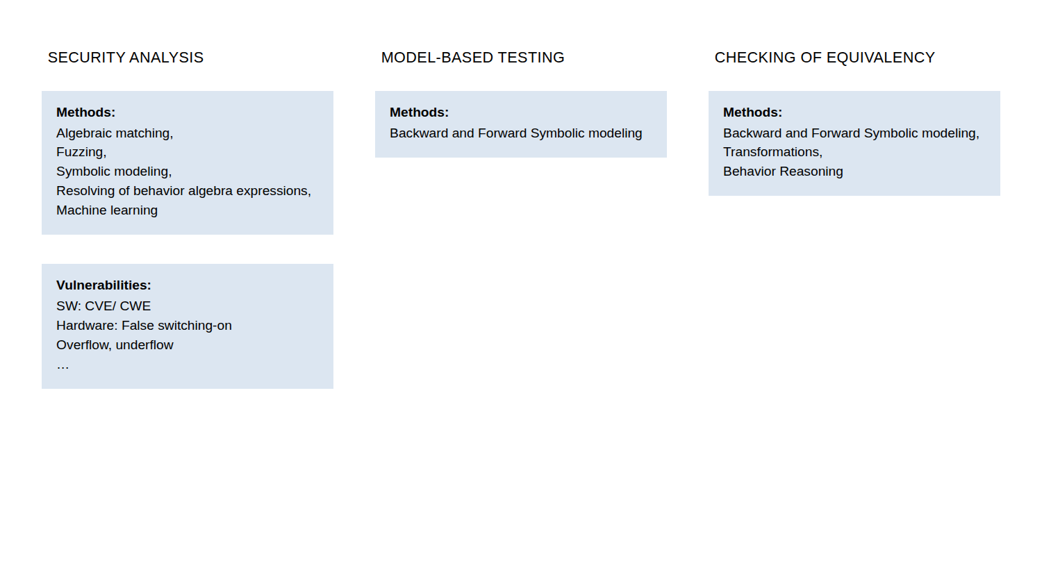Security Analysis
Methods: Algebraic matching,
Fuzzing,
Symbolic modeling,
Resolving of behavior algebra expressions,
Machine learning
Vulnerabilities: SW: CVE/ CWE
Hardware: False switching-on
Overflow, underflow
…
Model-Based Testing
Methods: Backward and Forward Symbolic modeling
Checking of Equivalency
Methods: Backward and Forward Symbolic modeling,
Transformations,
Behavior Reasoning